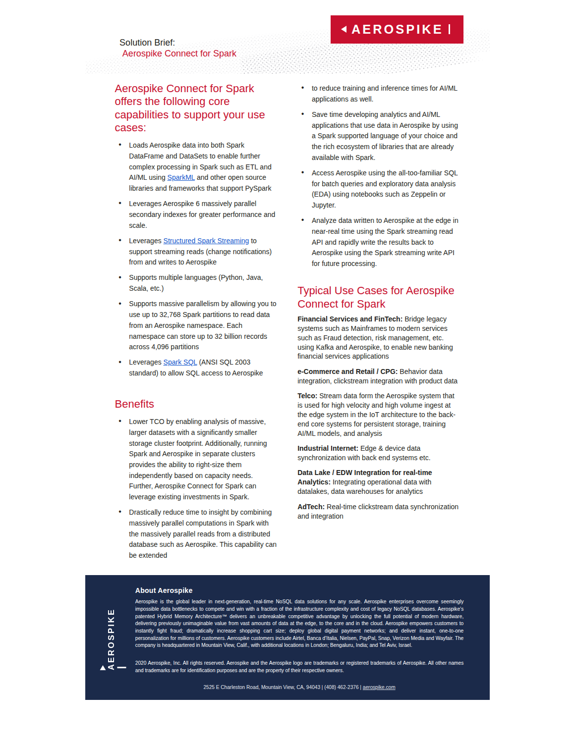AEROSPIKE
Solution Brief: Aerospike Connect for Spark
Aerospike Connect for Spark offers the following core capabilities to support your use cases:
Loads Aerospike data into both Spark DataFrame and DataSets to enable further complex processing in Spark such as ETL and AI/ML using SparkML and other open source libraries and frameworks that support PySpark
Leverages Aerospike 6 massively parallel secondary indexes for greater performance and scale.
Leverages Structured Spark Streaming to support streaming reads (change notifications) from and writes to Aerospike
Supports multiple languages (Python, Java, Scala, etc.)
Supports massive parallelism by allowing you to use up to 32,768 Spark partitions to read data from an Aerospike namespace. Each namespace can store up to 32 billion records across 4,096 partitions
Leverages Spark SQL (ANSI SQL 2003 standard) to allow SQL access to Aerospike
Benefits
Lower TCO by enabling analysis of massive, larger datasets with a significantly smaller storage cluster footprint. Additionally, running Spark and Aerospike in separate clusters provides the ability to right-size them independently based on capacity needs. Further, Aerospike Connect for Spark can leverage existing investments in Spark.
Drastically reduce time to insight by combining massively parallel computations in Spark with the massively parallel reads from a distributed database such as Aerospike. This capability can be extended
to reduce training and inference times for AI/ML applications as well.
Save time developing analytics and AI/ML applications that use data in Aerospike by using a Spark supported language of your choice and the rich ecosystem of libraries that are already available with Spark.
Access Aerospike using the all-too-familiar SQL for batch queries and exploratory data analysis (EDA) using notebooks such as Zeppelin or Jupyter.
Analyze data written to Aerospike at the edge in near-real time using the Spark streaming read API and rapidly write the results back to Aerospike using the Spark streaming write API for future processing.
Typical Use Cases for Aerospike Connect for Spark
Financial Services and FinTech: Bridge legacy systems such as Mainframes to modern services such as Fraud detection, risk management, etc. using Kafka and Aerospike, to enable new banking financial services applications
e-Commerce and Retail / CPG: Behavior data integration, clickstream integration with product data
Telco: Stream data form the Aerospike system that is used for high velocity and high volume ingest at the edge system in the IoT architecture to the back-end core systems for persistent storage, training AI/ML models, and analysis
Industrial Internet: Edge & device data synchronization with back end systems etc.
Data Lake / EDW Integration for real-time Analytics: Integrating operational data with datalakes, data warehouses for analytics
AdTech: Real-time clickstream data synchronization and integration
AEROSPIKE
About Aerospike
Aerospike is the global leader in next-generation, real-time NoSQL data solutions for any scale. Aerospike enterprises overcome seemingly impossible data bottlenecks to compete and win with a fraction of the infrastructure complexity and cost of legacy NoSQL databases. Aerospike’s patented Hybrid Memory Architecture™ delivers an unbreakable competitive advantage by unlocking the full potential of modern hardware, delivering previously unimaginable value from vast amounts of data at the edge, to the core and in the cloud. Aerospike empowers customers to instantly fight fraud; dramatically increase shopping cart size; deploy global digital payment networks; and deliver instant, one-to-one personalization for millions of customers. Aerospike customers include Airtel, Banca d’Italia, Nielsen, PayPal, Snap, Verizon Media and Wayfair. The company is headquartered in Mountain View, Calif., with additional locations in London; Bengaluru, India; and Tel Aviv, Israel.
2020 Aerospike, Inc. All rights reserved. Aerospike and the Aerospike logo are trademarks or registered trademarks of Aerospike. All other names and trademarks are for identification purposes and are the property of their respective owners.
2525 E Charleston Road, Mountain View, CA, 94043 | (408) 462-2376 | aerospike.com